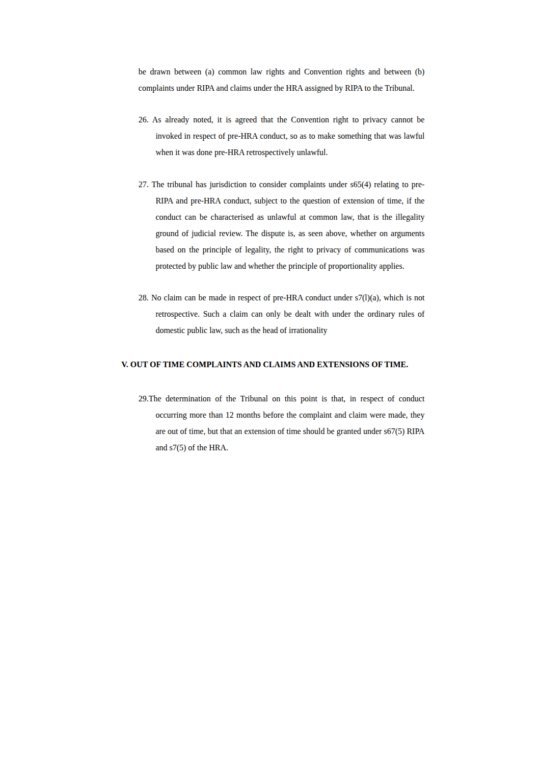be drawn between (a) common law rights and Convention rights and between (b) complaints under RIPA and claims under the HRA assigned by RIPA to the Tribunal.
26. As already noted, it is agreed that the Convention right to privacy cannot be invoked in respect of pre-HRA conduct, so as to make something that was lawful when it was done pre-HRA retrospectively unlawful.
27. The tribunal has jurisdiction to consider complaints under s65(4) relating to pre-RIPA and pre-HRA conduct, subject to the question of extension of time, if the conduct can be characterised as unlawful at common law, that is the illegality ground of judicial review. The dispute is, as seen above, whether on arguments based on the principle of legality, the right to privacy of communications was protected by public law and whether the principle of proportionality applies.
28. No claim can be made in respect of pre-HRA conduct under s7(l)(a), which is not retrospective. Such a claim can only be dealt with under the ordinary rules of domestic public law, such as the head of irrationality
V. OUT OF TIME COMPLAINTS AND CLAIMS AND EXTENSIONS OF TIME.
29.The determination of the Tribunal on this point is that, in respect of conduct occurring more than 12 months before the complaint and claim were made, they are out of time, but that an extension of time should be granted under s67(5) RIPA and s7(5) of the HRA.